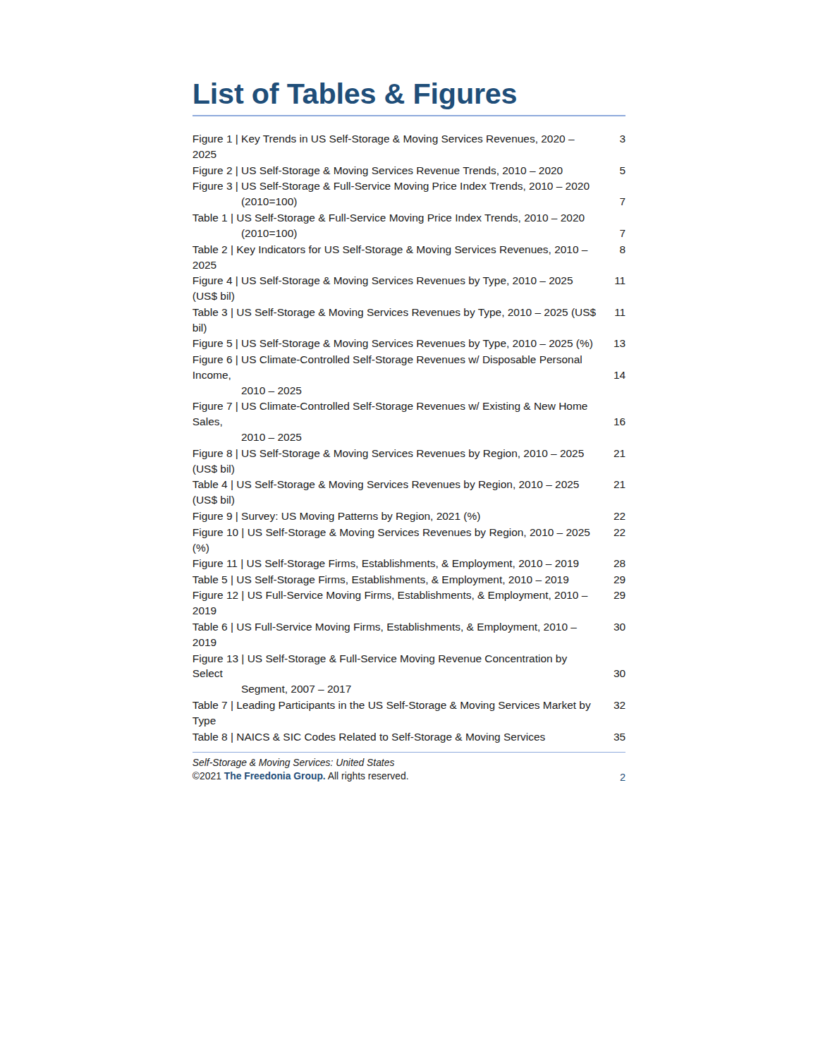List of Tables & Figures
| Figure 1 / Key Trends in US Self-Storage & Moving Services Revenues, 2020 – 2025 | 3 |
| Figure 2 / US Self-Storage & Moving Services Revenue Trends, 2010 – 2020 | 5 |
| Figure 3 / US Self-Storage & Full-Service Moving Price Index Trends, 2010 – 2020 (2010=100) | 7 |
| Table 1 / US Self-Storage & Full-Service Moving Price Index Trends, 2010 – 2020 (2010=100) | 7 |
| Table 2 / Key Indicators for US Self-Storage & Moving Services Revenues, 2010 – 2025 | 8 |
| Figure 4 / US Self-Storage & Moving Services Revenues by Type, 2010 – 2025 (US$ bil) | 11 |
| Table 3 / US Self-Storage & Moving Services Revenues by Type, 2010 – 2025 (US$ bil) | 11 |
| Figure 5 / US Self-Storage & Moving Services Revenues by Type, 2010 – 2025 (%) | 13 |
| Figure 6 / US Climate-Controlled Self-Storage Revenues w/ Disposable Personal Income, 2010 – 2025 | 14 |
| Figure 7 / US Climate-Controlled Self-Storage Revenues w/ Existing & New Home Sales, 2010 – 2025 | 16 |
| Figure 8 / US Self-Storage & Moving Services Revenues by Region, 2010 – 2025 (US$ bil) | 21 |
| Table 4 / US Self-Storage & Moving Services Revenues by Region, 2010 – 2025 (US$ bil) | 21 |
| Figure 9 / Survey: US Moving Patterns by Region, 2021 (%) | 22 |
| Figure 10 / US Self-Storage & Moving Services Revenues by Region, 2010 – 2025 (%) | 22 |
| Figure 11 / US Self-Storage Firms, Establishments, & Employment, 2010 – 2019 | 28 |
| Table 5 / US Self-Storage Firms, Establishments, & Employment, 2010 – 2019 | 29 |
| Figure 12 / US Full-Service Moving Firms, Establishments, & Employment, 2010 – 2019 | 29 |
| Table 6 / US Full-Service Moving Firms, Establishments, & Employment, 2010 – 2019 | 30 |
| Figure 13 / US Self-Storage & Full-Service Moving Revenue Concentration by Select Segment, 2007 – 2017 | 30 |
| Table 7 / Leading Participants in the US Self-Storage & Moving Services Market by Type | 32 |
| Table 8 / NAICS & SIC Codes Related to Self-Storage & Moving Services | 35 |
Self-Storage & Moving Services: United States
©2021 The Freedonia Group. All rights reserved.
2